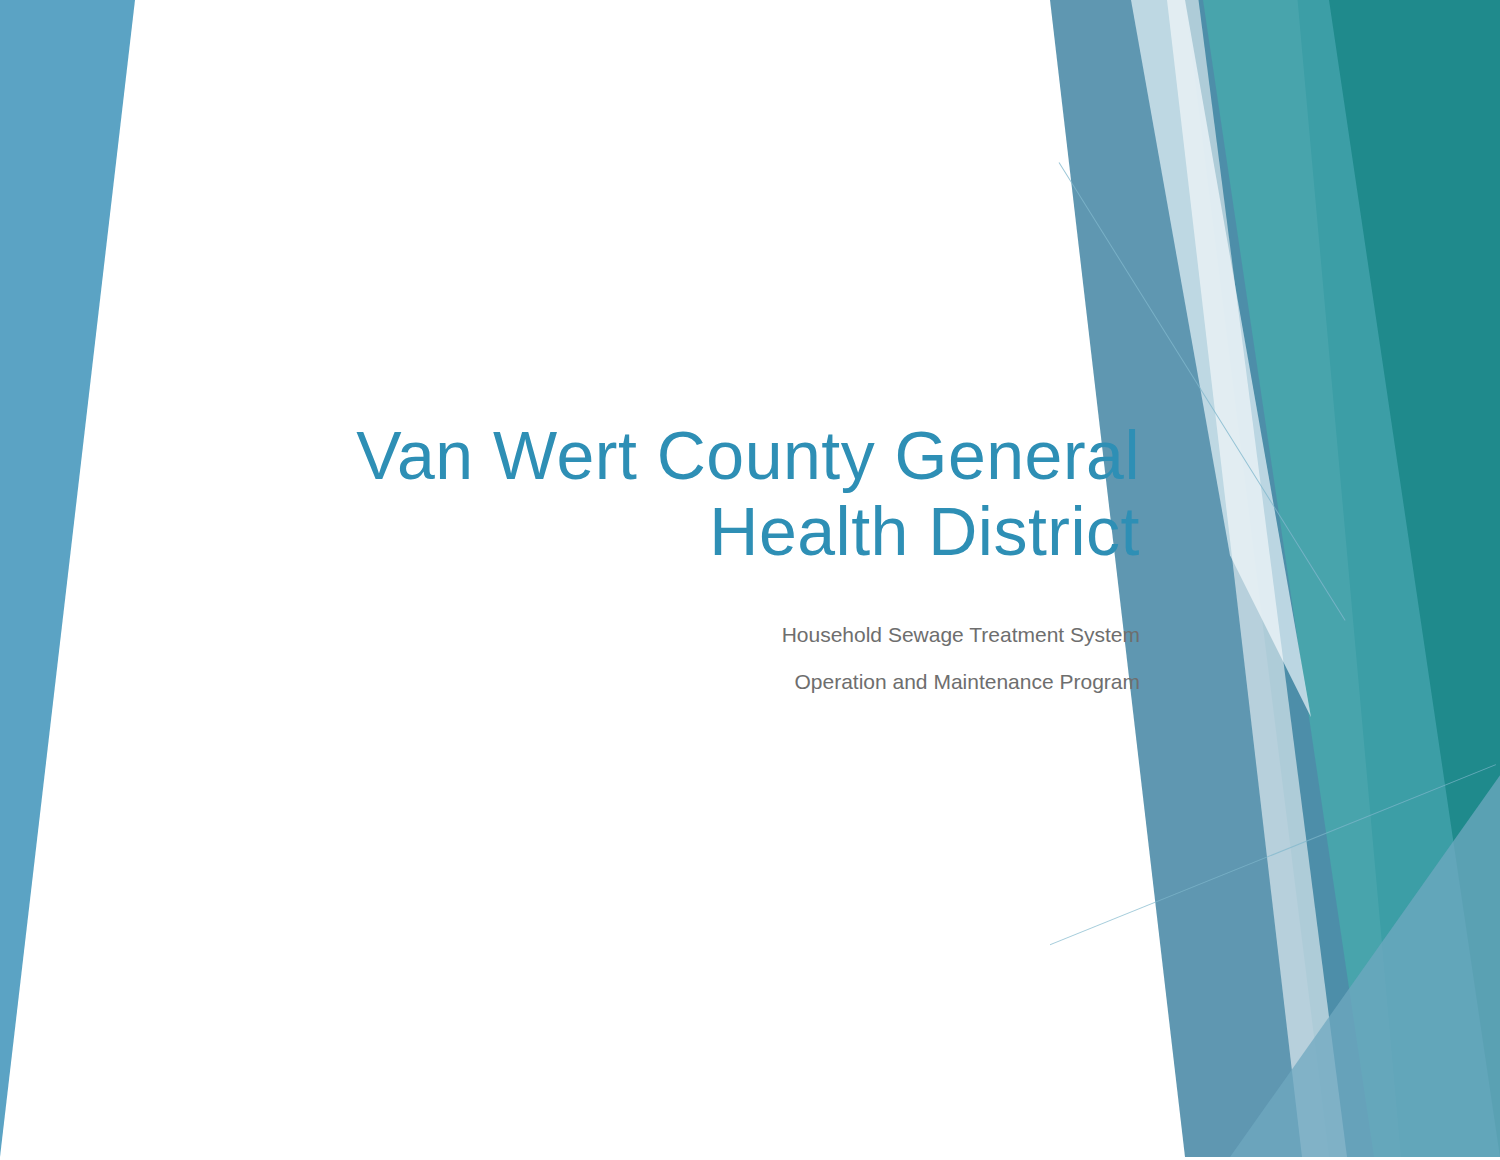Van Wert County General Health District
Household Sewage Treatment System
Operation and Maintenance Program